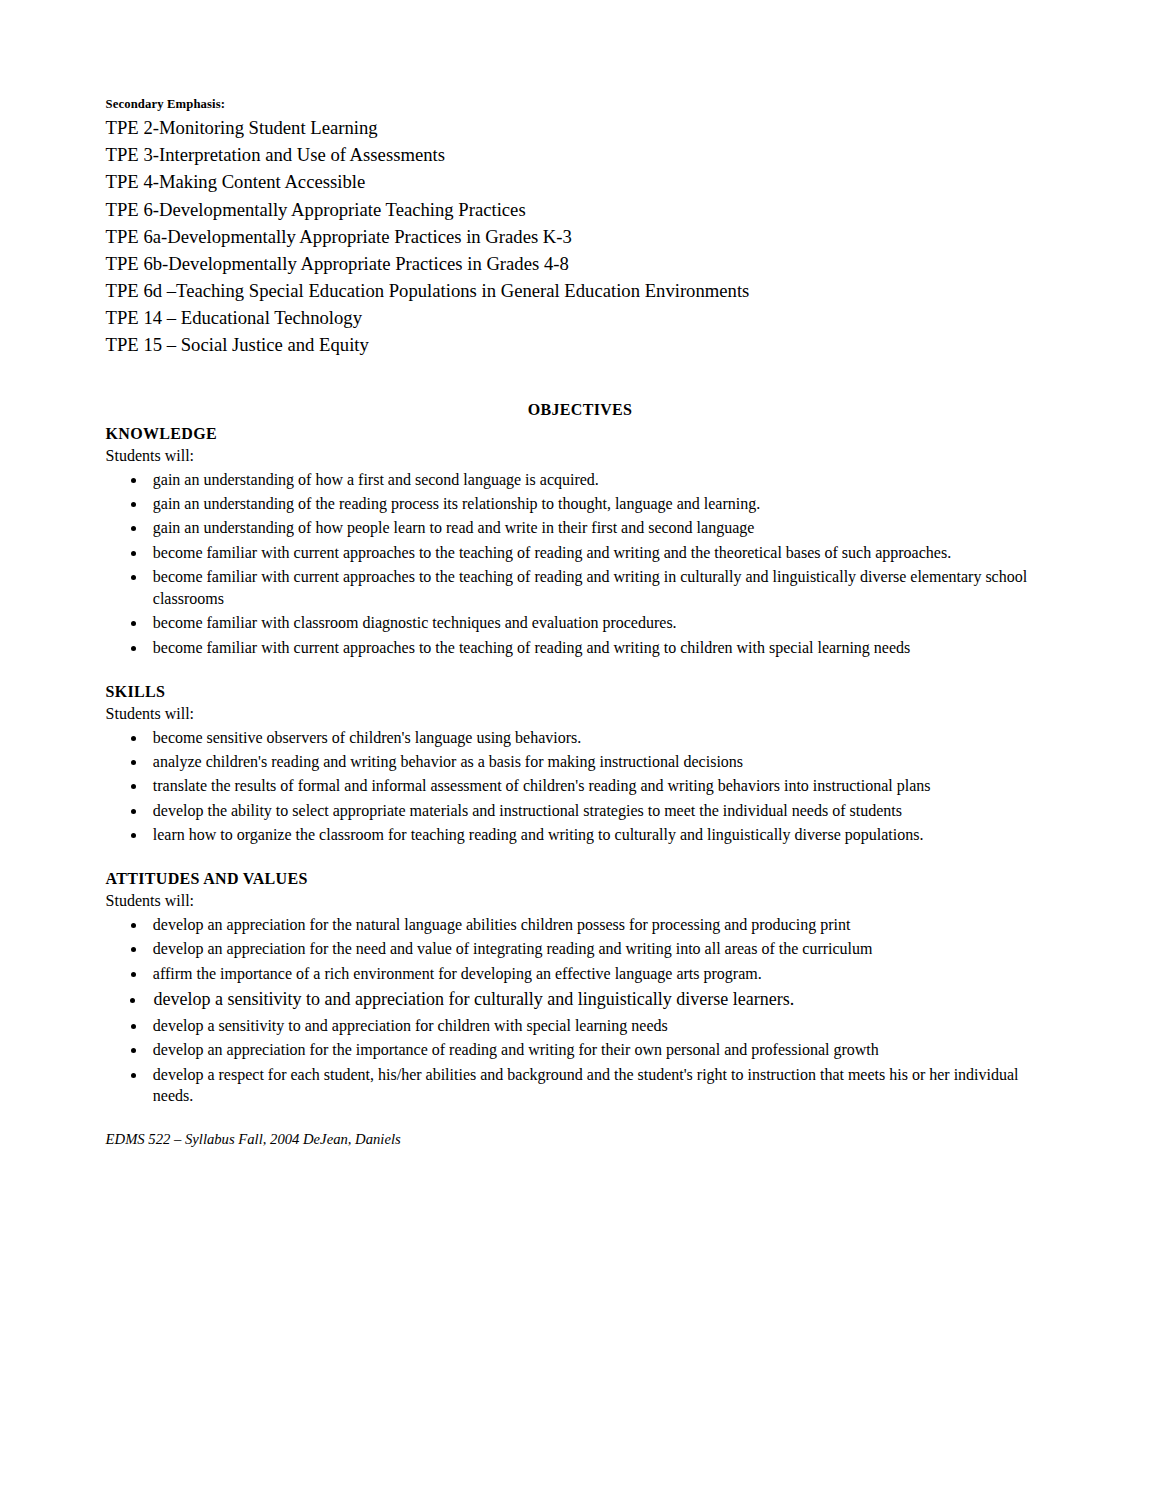Secondary Emphasis:
TPE 2-Monitoring Student Learning
TPE 3-Interpretation and Use of Assessments
TPE 4-Making Content Accessible
TPE 6-Developmentally Appropriate Teaching Practices
TPE 6a-Developmentally Appropriate Practices in Grades K-3
TPE 6b-Developmentally Appropriate Practices in Grades 4-8
TPE 6d –Teaching Special Education Populations in General Education Environments
TPE 14 – Educational Technology
TPE 15 – Social Justice and Equity
OBJECTIVES
KNOWLEDGE
Students will:
gain an understanding of how a first and second language is acquired.
gain an understanding of the reading process its relationship to thought, language and learning.
gain an understanding of how people learn to read and write in their first and second language
become familiar with current approaches to the teaching of reading and writing and the theoretical bases of such approaches.
become familiar with current approaches to the teaching of reading and writing in culturally and linguistically diverse elementary school classrooms
become familiar with classroom diagnostic techniques and evaluation procedures.
become familiar with current approaches to the teaching of reading and writing to children with special learning needs
SKILLS
Students will:
become sensitive observers of children's language using behaviors.
analyze children's reading and writing behavior as a basis for making instructional decisions
translate the results of formal and informal assessment of children's reading and writing behaviors into instructional plans
develop the ability to select appropriate materials and instructional strategies to meet the individual needs of students
learn how to organize the classroom for teaching reading and writing to culturally and linguistically diverse populations.
ATTITUDES AND VALUES
Students will:
develop an appreciation for the natural language abilities children possess for processing and producing print
develop an appreciation for the need and value of integrating reading and writing into all areas of the curriculum
affirm the importance of a rich environment for developing an effective language arts program.
develop a sensitivity to and appreciation for culturally and linguistically diverse learners.
develop a sensitivity to and appreciation for children with special learning needs
develop an appreciation for the importance of reading and writing for their own personal and professional growth
develop a respect for each student, his/her abilities and background and the student's right to instruction that meets his or her individual needs.
EDMS 522 – Syllabus Fall, 2004 DeJean, Daniels